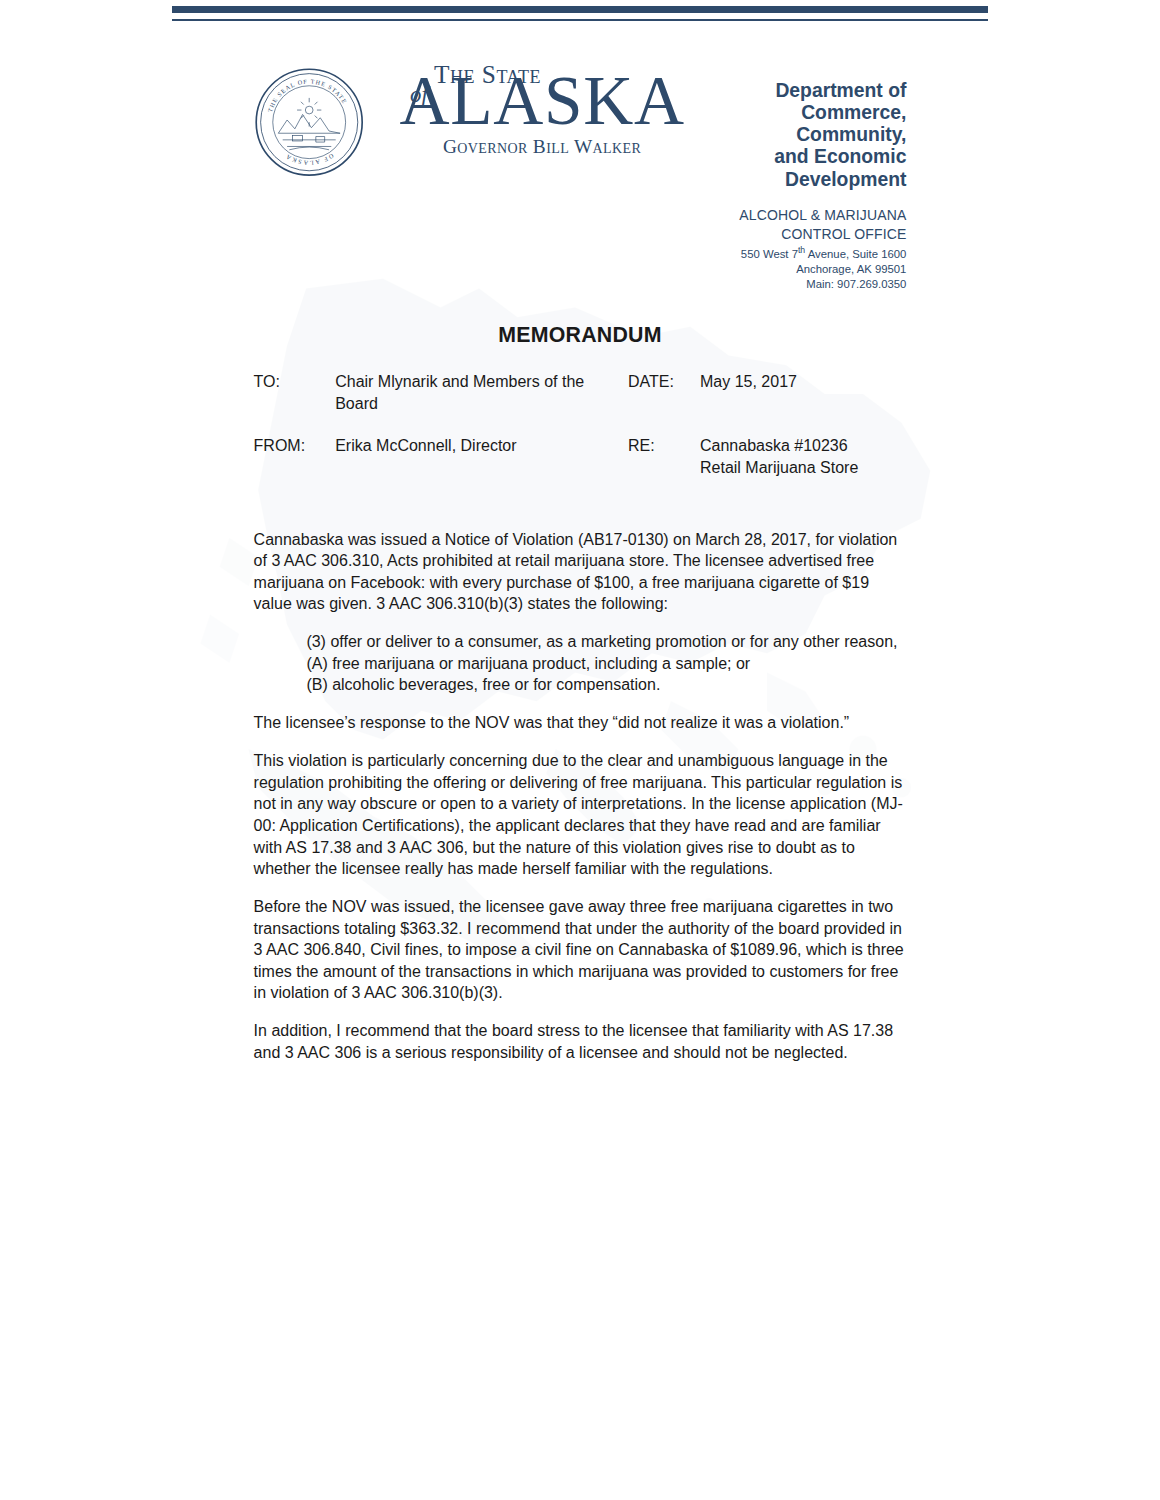THE SEAL OF THE STATE OF ALASKA
The State of ALASKA Governor Bill Walker
Department of Commerce, Community,
and Economic Development
ALCOHOL & MARIJUANA CONTROL OFFICE
550 West 7th Avenue, Suite 1600
Anchorage, AK 99501
Main: 907.269.0350
MEMORANDUM
| TO: | Chair Mlynarik and Members of the Board | DATE: | May 15, 2017 |
| FROM: | Erika McConnell, Director | RE: | Cannabaska #10236 Retail Marijuana Store |
Cannabaska was issued a Notice of Violation (AB17-0130) on March 28, 2017, for violation of 3 AAC 306.310, Acts prohibited at retail marijuana store. The licensee advertised free marijuana on Facebook: with every purchase of $100, a free marijuana cigarette of $19 value was given. 3 AAC 306.310(b)(3) states the following:
(3) offer or deliver to a consumer, as a marketing promotion or for any other reason,
(A) free marijuana or marijuana product, including a sample; or
(B) alcoholic beverages, free or for compensation.
The licensee’s response to the NOV was that they “did not realize it was a violation.”
This violation is particularly concerning due to the clear and unambiguous language in the regulation prohibiting the offering or delivering of free marijuana. This particular regulation is not in any way obscure or open to a variety of interpretations. In the license application (MJ-00: Application Certifications), the applicant declares that they have read and are familiar with AS 17.38 and 3 AAC 306, but the nature of this violation gives rise to doubt as to whether the licensee really has made herself familiar with the regulations.
Before the NOV was issued, the licensee gave away three free marijuana cigarettes in two transactions totaling $363.32. I recommend that under the authority of the board provided in 3 AAC 306.840, Civil fines, to impose a civil fine on Cannabaska of $1089.96, which is three times the amount of the transactions in which marijuana was provided to customers for free in violation of 3 AAC 306.310(b)(3).
In addition, I recommend that the board stress to the licensee that familiarity with AS 17.38 and 3 AAC 306 is a serious responsibility of a licensee and should not be neglected.